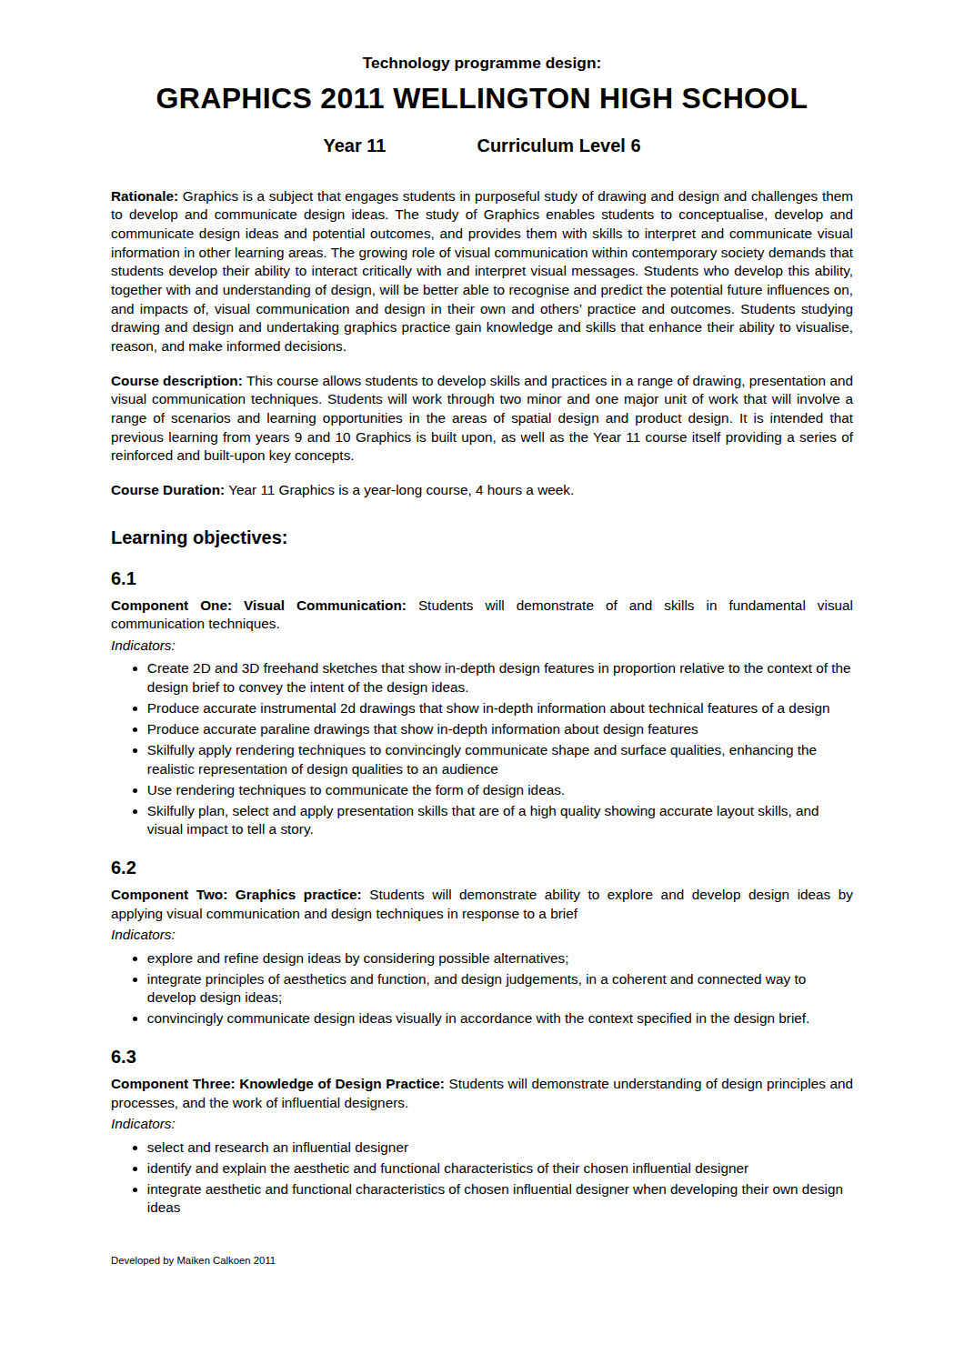Technology programme design:
GRAPHICS 2011 WELLINGTON HIGH SCHOOL
Year 11 Curriculum Level 6
Rationale: Graphics is a subject that engages students in purposeful study of drawing and design and challenges them to develop and communicate design ideas. The study of Graphics enables students to conceptualise, develop and communicate design ideas and potential outcomes, and provides them with skills to interpret and communicate visual information in other learning areas. The growing role of visual communication within contemporary society demands that students develop their ability to interact critically with and interpret visual messages. Students who develop this ability, together with and understanding of design, will be better able to recognise and predict the potential future influences on, and impacts of, visual communication and design in their own and others’ practice and outcomes. Students studying drawing and design and undertaking graphics practice gain knowledge and skills that enhance their ability to visualise, reason, and make informed decisions.
Course description: This course allows students to develop skills and practices in a range of drawing, presentation and visual communication techniques. Students will work through two minor and one major unit of work that will involve a range of scenarios and learning opportunities in the areas of spatial design and product design. It is intended that previous learning from years 9 and 10 Graphics is built upon, as well as the Year 11 course itself providing a series of reinforced and built-upon key concepts.
Course Duration: Year 11 Graphics is a year-long course, 4 hours a week.
Learning objectives:
6.1
Component One: Visual Communication: Students will demonstrate of and skills in fundamental visual communication techniques.
Indicators:
Create 2D and 3D freehand sketches that show in-depth design features in proportion relative to the context of the design brief to convey the intent of the design ideas.
Produce accurate instrumental 2d drawings that show in-depth information about technical features of a design
Produce accurate paraline drawings that show in-depth information about design features
Skilfully apply rendering techniques to convincingly communicate shape and surface qualities, enhancing the realistic representation of design qualities to an audience
Use rendering techniques to communicate the form of design ideas.
Skilfully plan, select and apply presentation skills that are of a high quality showing accurate layout skills, and visual impact to tell a story.
6.2
Component Two: Graphics practice: Students will demonstrate ability to explore and develop design ideas by applying visual communication and design techniques in response to a brief
Indicators:
explore and refine design ideas by considering possible alternatives;
integrate principles of aesthetics and function, and design judgements, in a coherent and connected way to develop design ideas;
convincingly communicate design ideas visually in accordance with the context specified in the design brief.
6.3
Component Three: Knowledge of Design Practice: Students will demonstrate understanding of design principles and processes, and the work of influential designers.
Indicators:
select and research an influential designer
identify and explain the aesthetic and functional characteristics of their chosen influential designer
integrate aesthetic and functional characteristics of chosen influential designer when developing their own design ideas
Developed by Maiken Calkoen 2011